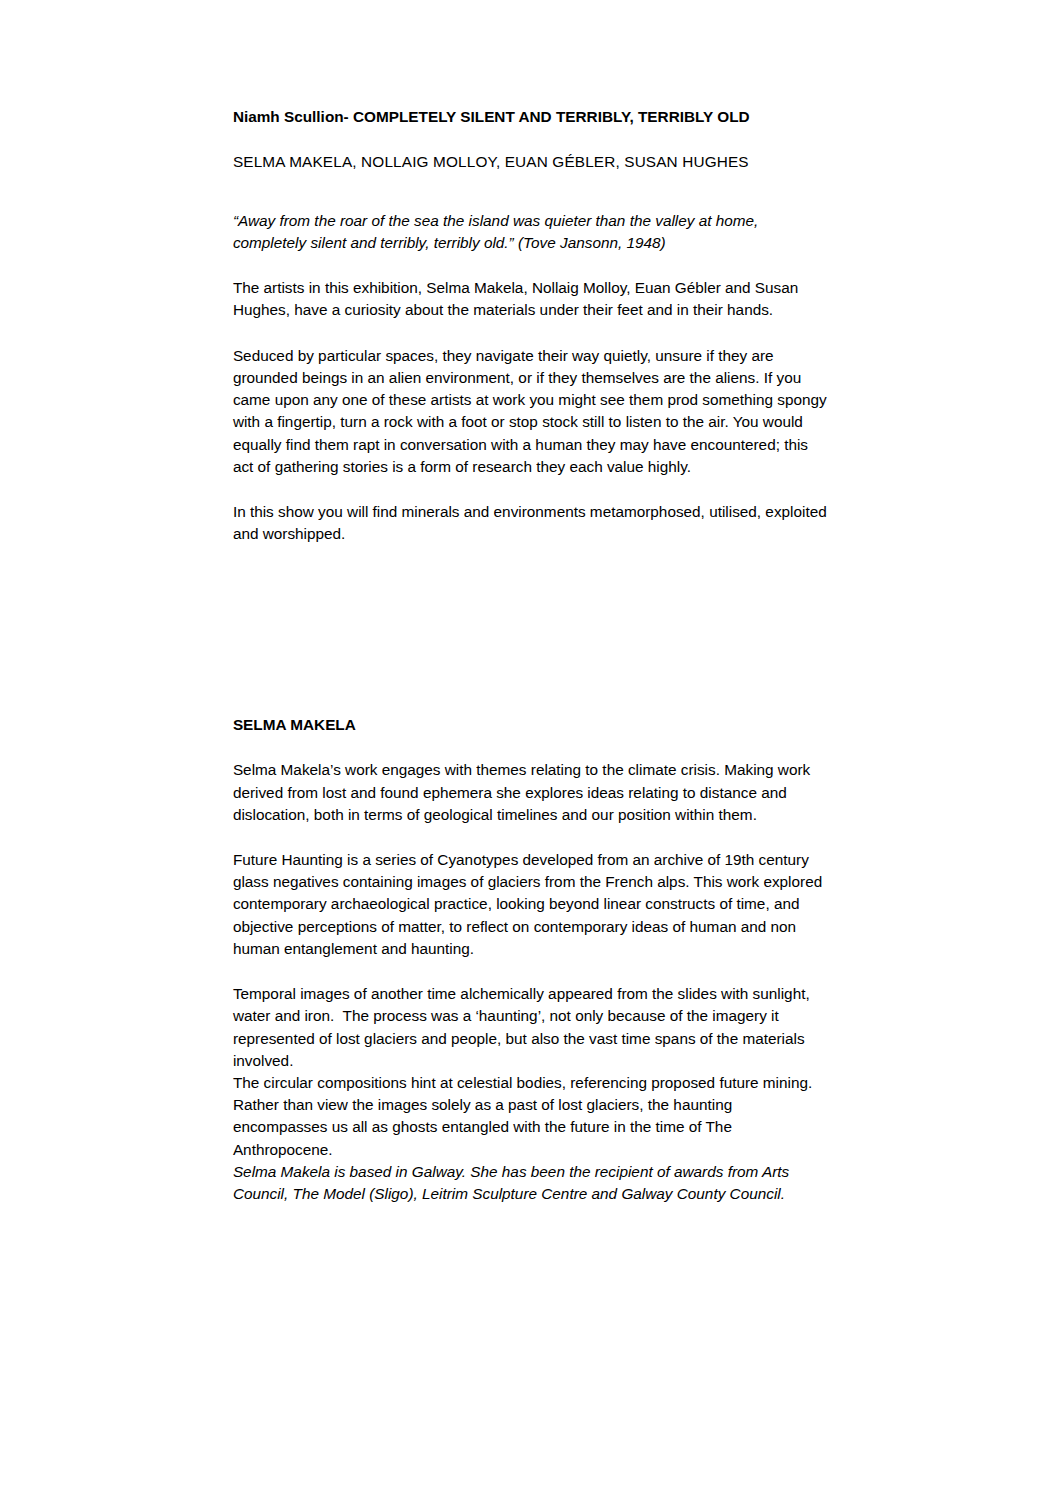Niamh Scullion- COMPLETELY SILENT AND TERRIBLY, TERRIBLY OLD
SELMA MAKELA, NOLLAIG MOLLOY, EUAN GÉBLER, SUSAN HUGHES
“Away from the roar of the sea the island was quieter than the valley at home, completely silent and terribly, terribly old.” (Tove Jansonn, 1948)
The artists in this exhibition, Selma Makela, Nollaig Molloy, Euan Gébler and Susan Hughes, have a curiosity about the materials under their feet and in their hands.
Seduced by particular spaces, they navigate their way quietly, unsure if they are grounded beings in an alien environment, or if they themselves are the aliens. If you came upon any one of these artists at work you might see them prod something spongy with a fingertip, turn a rock with a foot or stop stock still to listen to the air. You would equally find them rapt in conversation with a human they may have encountered; this act of gathering stories is a form of research they each value highly.
In this show you will find minerals and environments metamorphosed, utilised, exploited and worshipped.
SELMA MAKELA
Selma Makela’s work engages with themes relating to the climate crisis. Making work derived from lost and found ephemera she explores ideas relating to distance and dislocation, both in terms of geological timelines and our position within them.
Future Haunting is a series of Cyanotypes developed from an archive of 19th century glass negatives containing images of glaciers from the French alps. This work explored contemporary archaeological practice, looking beyond linear constructs of time, and objective perceptions of matter, to reflect on contemporary ideas of human and non human entanglement and haunting.
Temporal images of another time alchemically appeared from the slides with sunlight, water and iron. The process was a ‘haunting’, not only because of the imagery it represented of lost glaciers and people, but also the vast time spans of the materials involved.
The circular compositions hint at celestial bodies, referencing proposed future mining. Rather than view the images solely as a past of lost glaciers, the haunting encompasses us all as ghosts entangled with the future in the time of The Anthropocene.
Selma Makela is based in Galway. She has been the recipient of awards from Arts Council, The Model (Sligo), Leitrim Sculpture Centre and Galway County Council.